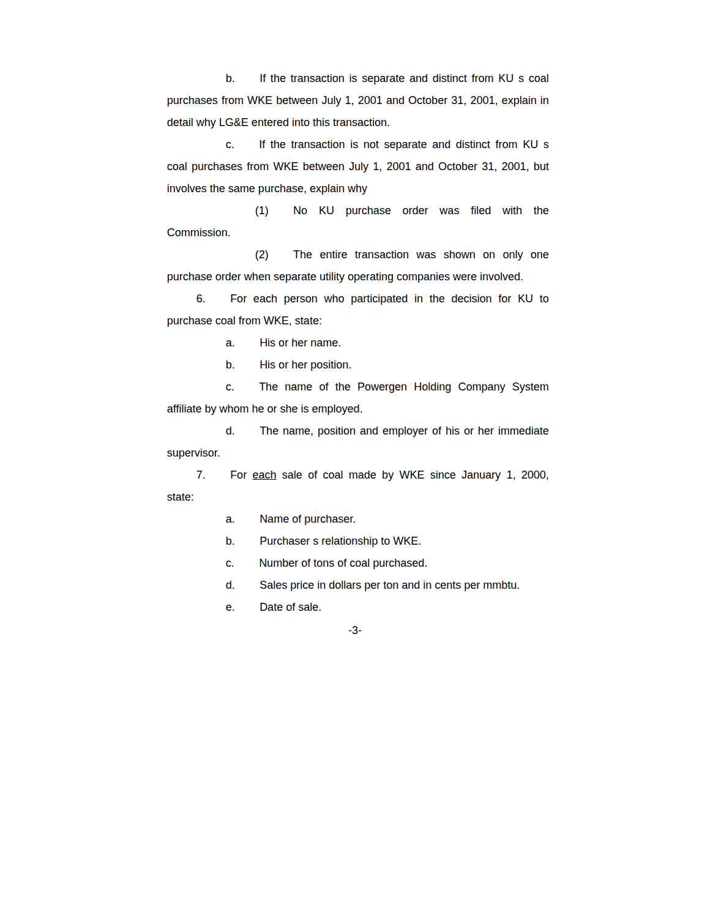b. If the transaction is separate and distinct from KU s coal purchases from WKE between July 1, 2001 and October 31, 2001, explain in detail why LG&E entered into this transaction.
c. If the transaction is not separate and distinct from KU s coal purchases from WKE between July 1, 2001 and October 31, 2001, but involves the same purchase, explain why
(1) No KU purchase order was filed with the Commission.
(2) The entire transaction was shown on only one purchase order when separate utility operating companies were involved.
6. For each person who participated in the decision for KU to purchase coal from WKE, state:
a. His or her name.
b. His or her position.
c. The name of the Powergen Holding Company System affiliate by whom he or she is employed.
d. The name, position and employer of his or her immediate supervisor.
7. For each sale of coal made by WKE since January 1, 2000, state:
a. Name of purchaser.
b. Purchaser s relationship to WKE.
c. Number of tons of coal purchased.
d. Sales price in dollars per ton and in cents per mmbtu.
e. Date of sale.
-3-